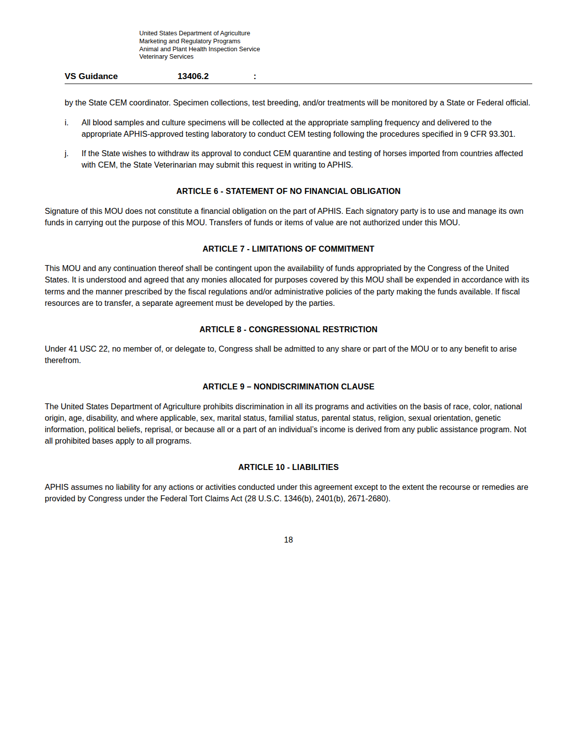United States Department of Agriculture
Marketing and Regulatory Programs
Animal and Plant Health Inspection Service
Veterinary Services
VS Guidance 13406.2 :
by the State CEM coordinator. Specimen collections, test breeding, and/or treatments will be monitored by a State or Federal official.
i. All blood samples and culture specimens will be collected at the appropriate sampling frequency and delivered to the appropriate APHIS-approved testing laboratory to conduct CEM testing following the procedures specified in 9 CFR 93.301.
j. If the State wishes to withdraw its approval to conduct CEM quarantine and testing of horses imported from countries affected with CEM, the State Veterinarian may submit this request in writing to APHIS.
ARTICLE 6 - STATEMENT OF NO FINANCIAL OBLIGATION
Signature of this MOU does not constitute a financial obligation on the part of APHIS. Each signatory party is to use and manage its own funds in carrying out the purpose of this MOU. Transfers of funds or items of value are not authorized under this MOU.
ARTICLE 7 - LIMITATIONS OF COMMITMENT
This MOU and any continuation thereof shall be contingent upon the availability of funds appropriated by the Congress of the United States. It is understood and agreed that any monies allocated for purposes covered by this MOU shall be expended in accordance with its terms and the manner prescribed by the fiscal regulations and/or administrative policies of the party making the funds available. If fiscal resources are to transfer, a separate agreement must be developed by the parties.
ARTICLE 8 - CONGRESSIONAL RESTRICTION
Under 41 USC 22, no member of, or delegate to, Congress shall be admitted to any share or part of the MOU or to any benefit to arise therefrom.
ARTICLE 9 – NONDISCRIMINATION CLAUSE
The United States Department of Agriculture prohibits discrimination in all its programs and activities on the basis of race, color, national origin, age, disability, and where applicable, sex, marital status, familial status, parental status, religion, sexual orientation, genetic information, political beliefs, reprisal, or because all or a part of an individual’s income is derived from any public assistance program. Not all prohibited bases apply to all programs.
ARTICLE 10 - LIABILITIES
APHIS assumes no liability for any actions or activities conducted under this agreement except to the extent the recourse or remedies are provided by Congress under the Federal Tort Claims Act (28 U.S.C. 1346(b), 2401(b), 2671-2680).
18